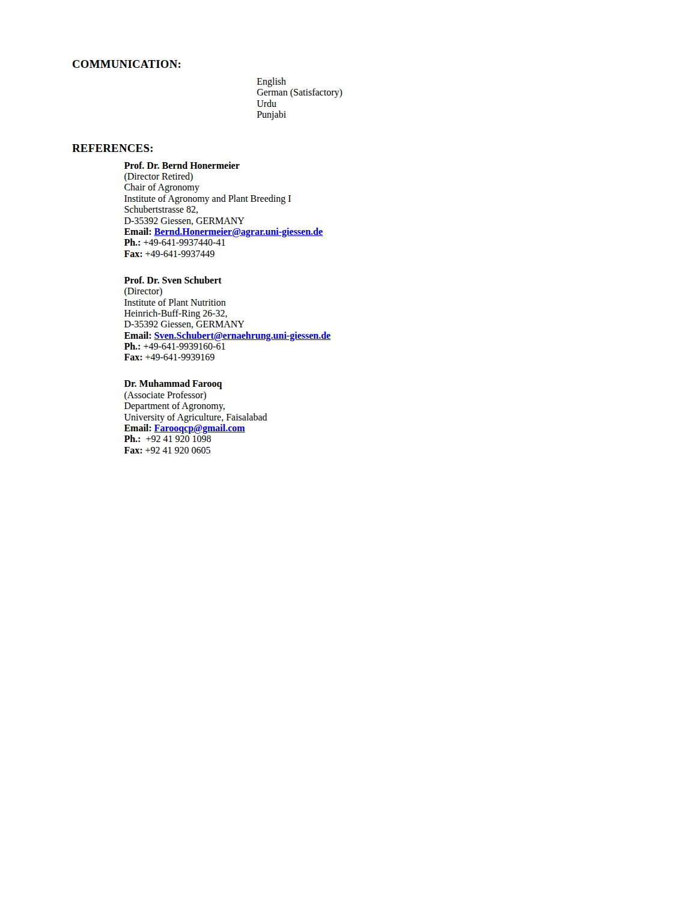COMMUNICATION:
English
German (Satisfactory)
Urdu
Punjabi
REFERENCES:
Prof. Dr. Bernd Honermeier
(Director Retired)
Chair of Agronomy
Institute of Agronomy and Plant Breeding I
Schubertstrasse 82,
D-35392 Giessen, GERMANY
Email: Bernd.Honermeier@agrar.uni-giessen.de
Ph.: +49-641-9937440-41
Fax: +49-641-9937449
Prof. Dr. Sven Schubert
(Director)
Institute of Plant Nutrition
Heinrich-Buff-Ring 26-32,
D-35392 Giessen, GERMANY
Email: Sven.Schubert@ernaehrung.uni-giessen.de
Ph.: +49-641-9939160-61
Fax: +49-641-9939169
Dr. Muhammad Farooq
(Associate Professor)
Department of Agronomy,
University of Agriculture, Faisalabad
Email: Farooqcp@gmail.com
Ph.: +92 41 920 1098
Fax: +92 41 920 0605